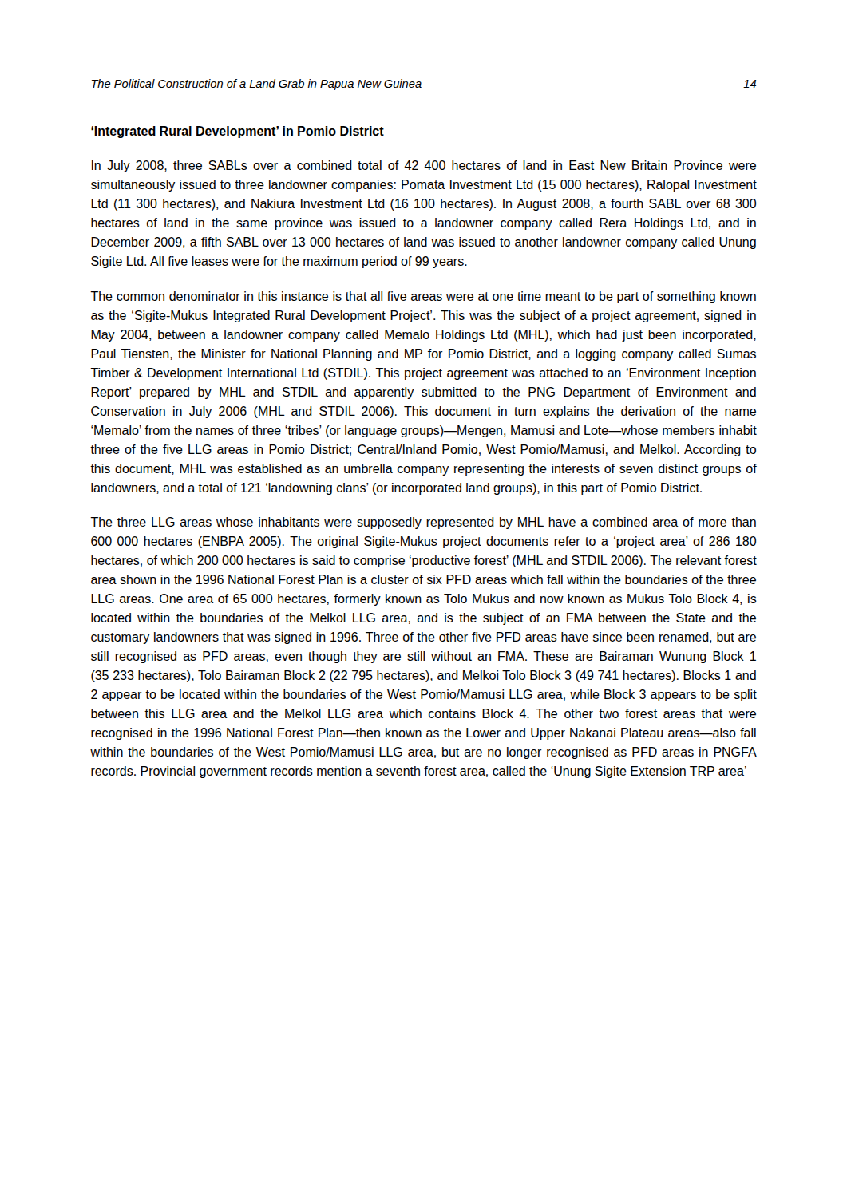The Political Construction of a Land Grab in Papua New Guinea 14
‘Integrated Rural Development’ in Pomio District
In July 2008, three SABLs over a combined total of 42 400 hectares of land in East New Britain Province were simultaneously issued to three landowner companies: Pomata Investment Ltd (15 000 hectares), Ralopal Investment Ltd (11 300 hectares), and Nakiura Investment Ltd (16 100 hectares). In August 2008, a fourth SABL over 68 300 hectares of land in the same province was issued to a landowner company called Rera Holdings Ltd, and in December 2009, a fifth SABL over 13 000 hectares of land was issued to another landowner company called Unung Sigite Ltd. All five leases were for the maximum period of 99 years.
The common denominator in this instance is that all five areas were at one time meant to be part of something known as the ‘Sigite-Mukus Integrated Rural Development Project’. This was the subject of a project agreement, signed in May 2004, between a landowner company called Memalo Holdings Ltd (MHL), which had just been incorporated, Paul Tiensten, the Minister for National Planning and MP for Pomio District, and a logging company called Sumas Timber & Development International Ltd (STDIL). This project agreement was attached to an ‘Environment Inception Report’ prepared by MHL and STDIL and apparently submitted to the PNG Department of Environment and Conservation in July 2006 (MHL and STDIL 2006). This document in turn explains the derivation of the name ‘Memalo’ from the names of three ‘tribes’ (or language groups)—Mengen, Mamusi and Lote—whose members inhabit three of the five LLG areas in Pomio District; Central/Inland Pomio, West Pomio/Mamusi, and Melkol. According to this document, MHL was established as an umbrella company representing the interests of seven distinct groups of landowners, and a total of 121 ‘landowning clans’ (or incorporated land groups), in this part of Pomio District.
The three LLG areas whose inhabitants were supposedly represented by MHL have a combined area of more than 600 000 hectares (ENBPA 2005). The original Sigite-Mukus project documents refer to a ‘project area’ of 286 180 hectares, of which 200 000 hectares is said to comprise ‘productive forest’ (MHL and STDIL 2006). The relevant forest area shown in the 1996 National Forest Plan is a cluster of six PFD areas which fall within the boundaries of the three LLG areas. One area of 65 000 hectares, formerly known as Tolo Mukus and now known as Mukus Tolo Block 4, is located within the boundaries of the Melkol LLG area, and is the subject of an FMA between the State and the customary landowners that was signed in 1996. Three of the other five PFD areas have since been renamed, but are still recognised as PFD areas, even though they are still without an FMA. These are Bairaman Wunung Block 1 (35 233 hectares), Tolo Bairaman Block 2 (22 795 hectares), and Melkoi Tolo Block 3 (49 741 hectares). Blocks 1 and 2 appear to be located within the boundaries of the West Pomio/Mamusi LLG area, while Block 3 appears to be split between this LLG area and the Melkol LLG area which contains Block 4. The other two forest areas that were recognised in the 1996 National Forest Plan—then known as the Lower and Upper Nakanai Plateau areas—also fall within the boundaries of the West Pomio/Mamusi LLG area, but are no longer recognised as PFD areas in PNGFA records. Provincial government records mention a seventh forest area, called the ‘Unung Sigite Extension TRP area’